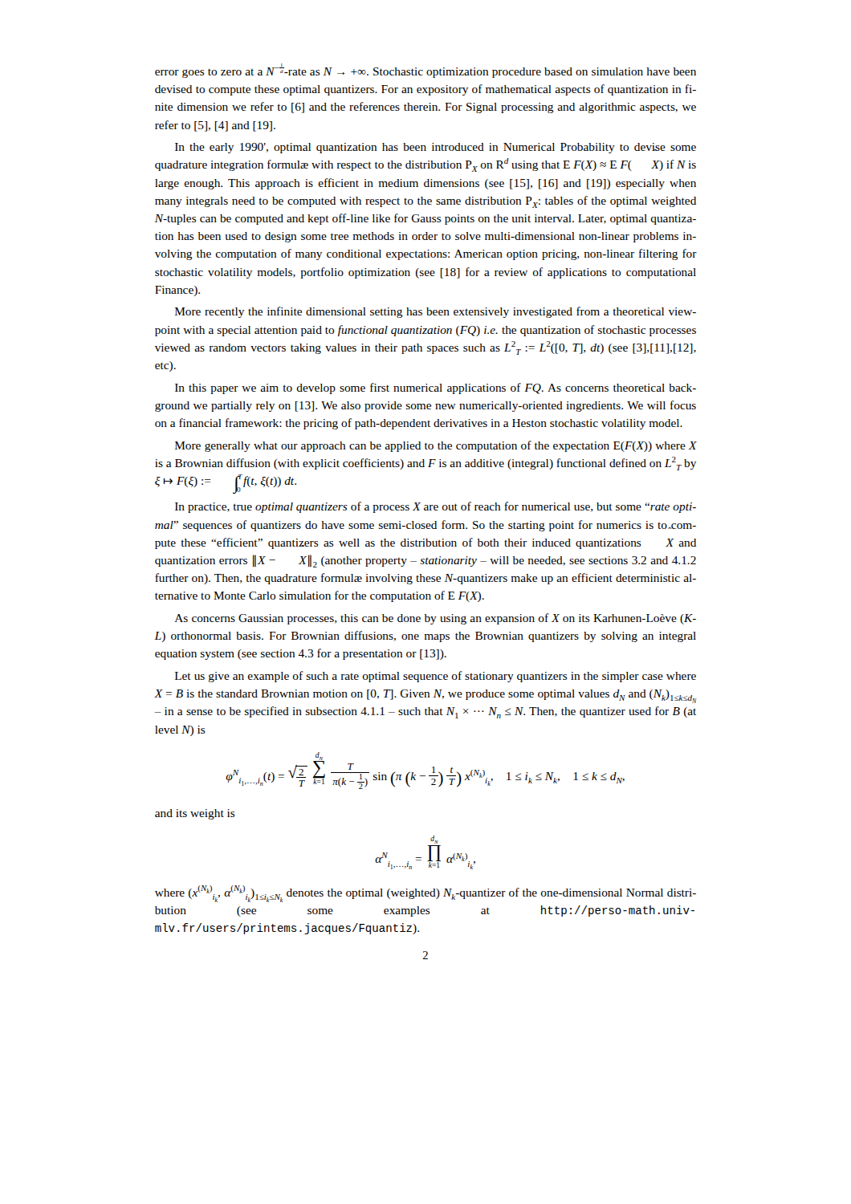error goes to zero at a N−1 d-rate as N → +∞. Stochastic optimization procedure based on simulation have been devised to compute these optimal quantizers. For an expository of mathematical aspects of quantization in finite dimension we refer to [6] and the references therein. For Signal processing and algorithmic aspects, we refer to [5], [4] and [19].
In the early 1990', optimal quantization has been introduced in Numerical Probability to devise some quadrature integration formulæ with respect to the distribution PX on Rd using that E F(X) ≈ E F(̂X) if N is large enough. This approach is efficient in medium dimensions (see [15], [16] and [19]) especially when many integrals need to be computed with respect to the same distribution PX: tables of the optimal weighted N-tuples can be computed and kept off-line like for Gauss points on the unit interval. Later, optimal quantization has been used to design some tree methods in order to solve multi-dimensional non-linear problems involving the computation of many conditional expectations: American option pricing, non-linear filtering for stochastic volatility models, portfolio optimization (see [18] for a review of applications to computational Finance).
More recently the infinite dimensional setting has been extensively investigated from a theoretical viewpoint with a special attention paid to functional quantization (FQ) i.e. the quantization of stochastic processes viewed as random vectors taking values in their path spaces such as L2T := L2([0, T], dt) (see [3],[11],[12], etc).
In this paper we aim to develop some first numerical applications of FQ. As concerns theoretical background we partially rely on [13]. We also provide some new numerically-oriented ingredients. We will focus on a financial framework: the pricing of path-dependent derivatives in a Heston stochastic volatility model.
More generally what our approach can be applied to the computation of the expectation E(F(X)) where X is a Brownian diffusion (with explicit coefficients) and F is an additive (integral) functional defined on L2T by ξ ↦ F(ξ) := ∫0 T f(t, ξ(t)) dt.
In practice, true optimal quantizers of a process X are out of reach for numerical use, but some “rate optimal” sequences of quantizers do have some semi-closed form. So the starting point for numerics is to compute these “efficient” quantizers as well as the distribution of both their induced quantizations ̂X and quantization errors ∥X − ̂X∥2 (another property – stationarity – will be needed, see sections 3.2 and 4.1.2 further on). Then, the quadrature formulæ involving these N-quantizers make up an efficient deterministic alternative to Monte Carlo simulation for the computation of E F(X).
As concerns Gaussian processes, this can be done by using an expansion of X on its Karhunen-Loève (K-L) orthonormal basis. For Brownian diffusions, one maps the Brownian quantizers by solving an integral equation system (see section 4.3 for a presentation or [13]).
Let us give an example of such a rate optimal sequence of stationary quantizers in the simpler case where X = B is the standard Brownian motion on [0, T]. Given N, we produce some optimal values dN and (Nk)1≤k≤dN – in a sense to be specified in subsection 4.1.1 – such that N1 × ··· Nn ≤ N. Then, the quantizer used for B (at level N) is
φNi1,…,in(t) = 2 T dN∑k=1 Tπ(k − 12) sin (π (k − 12) tT) x(Nk)ik, 1 ≤ ik ≤ Nk, 1 ≤ k ≤ dN,
and its weight is
αNi1,…,in = dN∏k=1 α(Nk)ik,
where (x(Nk)ik, α(Nk)ik)1≤ik≤Nk denotes the optimal (weighted) Nk-quantizer of the one-dimensional Normal distribution (see some examples at http://perso-math.univ-mlv.fr/users/printems.jacques/Fquantiz).
2